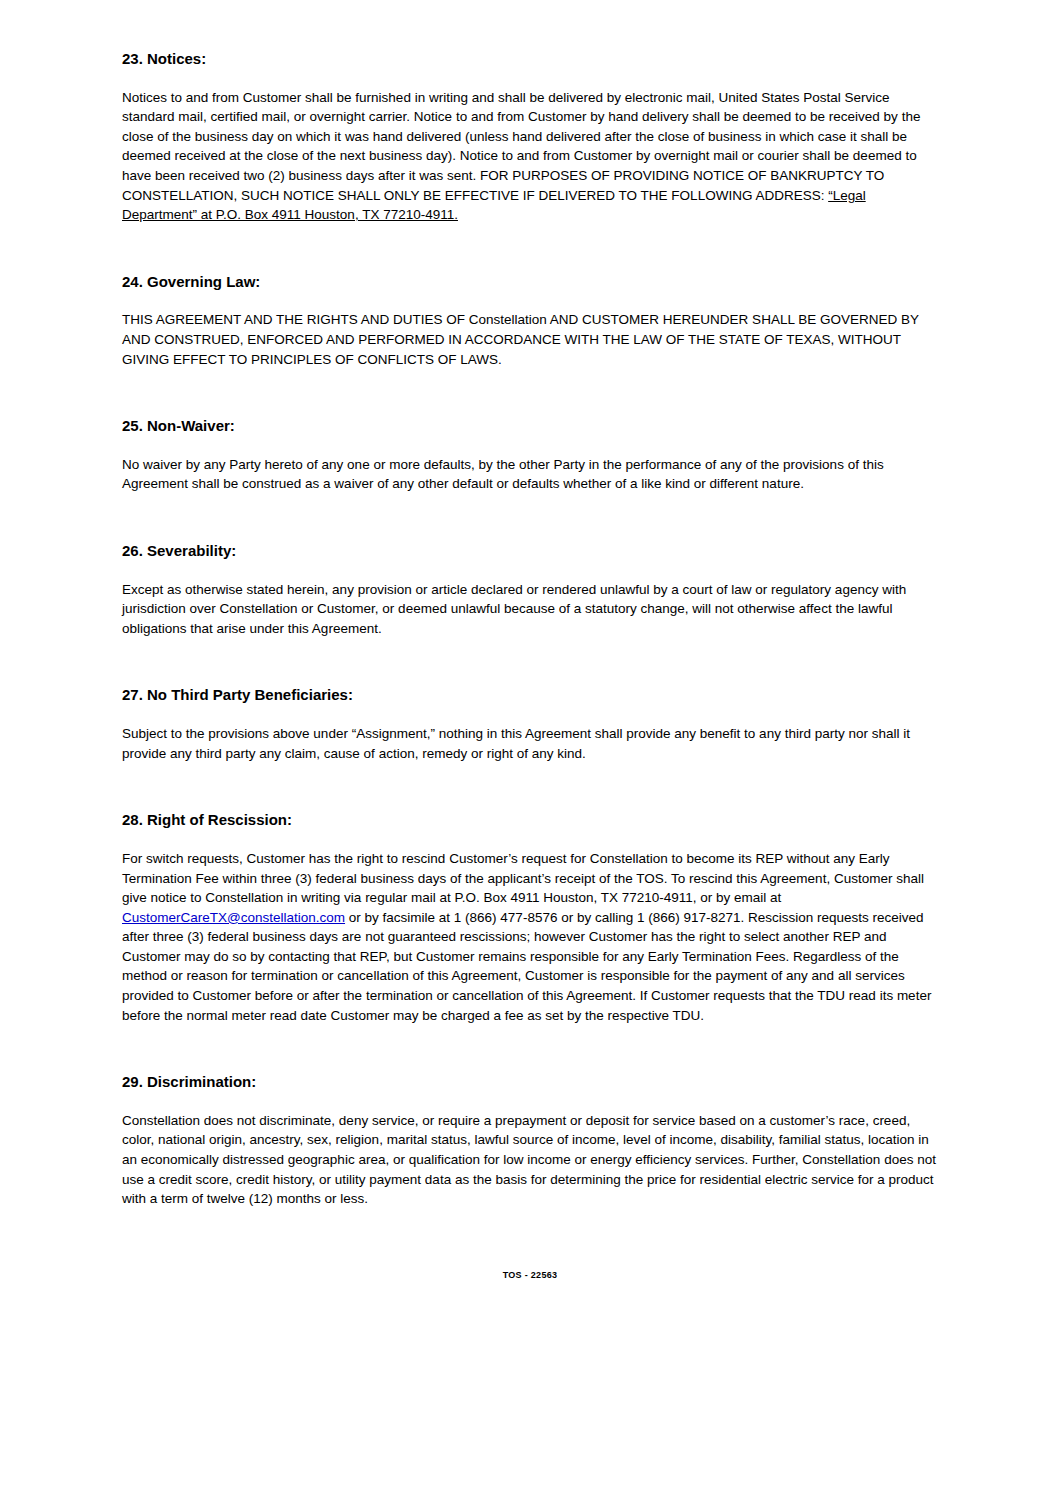23. Notices:
Notices to and from Customer shall be furnished in writing and shall be delivered by electronic mail, United States Postal Service standard mail, certified mail, or overnight carrier. Notice to and from Customer by hand delivery shall be deemed to be received by the close of the business day on which it was hand delivered (unless hand delivered after the close of business in which case it shall be deemed received at the close of the next business day). Notice to and from Customer by overnight mail or courier shall be deemed to have been received two (2) business days after it was sent. FOR PURPOSES OF PROVIDING NOTICE OF BANKRUPTCY TO CONSTELLATION, SUCH NOTICE SHALL ONLY BE EFFECTIVE IF DELIVERED TO THE FOLLOWING ADDRESS: “Legal Department” at P.O. Box 4911 Houston, TX 77210-4911.
24. Governing Law:
THIS AGREEMENT AND THE RIGHTS AND DUTIES OF Constellation AND CUSTOMER HEREUNDER SHALL BE GOVERNED BY AND CONSTRUED, ENFORCED AND PERFORMED IN ACCORDANCE WITH THE LAW OF THE STATE OF TEXAS, WITHOUT GIVING EFFECT TO PRINCIPLES OF CONFLICTS OF LAWS.
25. Non-Waiver:
No waiver by any Party hereto of any one or more defaults, by the other Party in the performance of any of the provisions of this Agreement shall be construed as a waiver of any other default or defaults whether of a like kind or different nature.
26. Severability:
Except as otherwise stated herein, any provision or article declared or rendered unlawful by a court of law or regulatory agency with jurisdiction over Constellation or Customer, or deemed unlawful because of a statutory change, will not otherwise affect the lawful obligations that arise under this Agreement.
27. No Third Party Beneficiaries:
Subject to the provisions above under “Assignment,” nothing in this Agreement shall provide any benefit to any third party nor shall it provide any third party any claim, cause of action, remedy or right of any kind.
28. Right of Rescission:
For switch requests, Customer has the right to rescind Customer’s request for Constellation to become its REP without any Early Termination Fee within three (3) federal business days of the applicant’s receipt of the TOS. To rescind this Agreement, Customer shall give notice to Constellation in writing via regular mail at P.O. Box 4911 Houston, TX 77210-4911, or by email at CustomerCareTX@constellation.com or by facsimile at 1 (866) 477-8576 or by calling 1 (866) 917-8271. Rescission requests received after three (3) federal business days are not guaranteed rescissions; however Customer has the right to select another REP and Customer may do so by contacting that REP, but Customer remains responsible for any Early Termination Fees. Regardless of the method or reason for termination or cancellation of this Agreement, Customer is responsible for the payment of any and all services provided to Customer before or after the termination or cancellation of this Agreement. If Customer requests that the TDU read its meter before the normal meter read date Customer may be charged a fee as set by the respective TDU.
29. Discrimination:
Constellation does not discriminate, deny service, or require a prepayment or deposit for service based on a customer’s race, creed, color, national origin, ancestry, sex, religion, marital status, lawful source of income, level of income, disability, familial status, location in an economically distressed geographic area, or qualification for low income or energy efficiency services. Further, Constellation does not use a credit score, credit history, or utility payment data as the basis for determining the price for residential electric service for a product with a term of twelve (12) months or less.
TOS - 22563